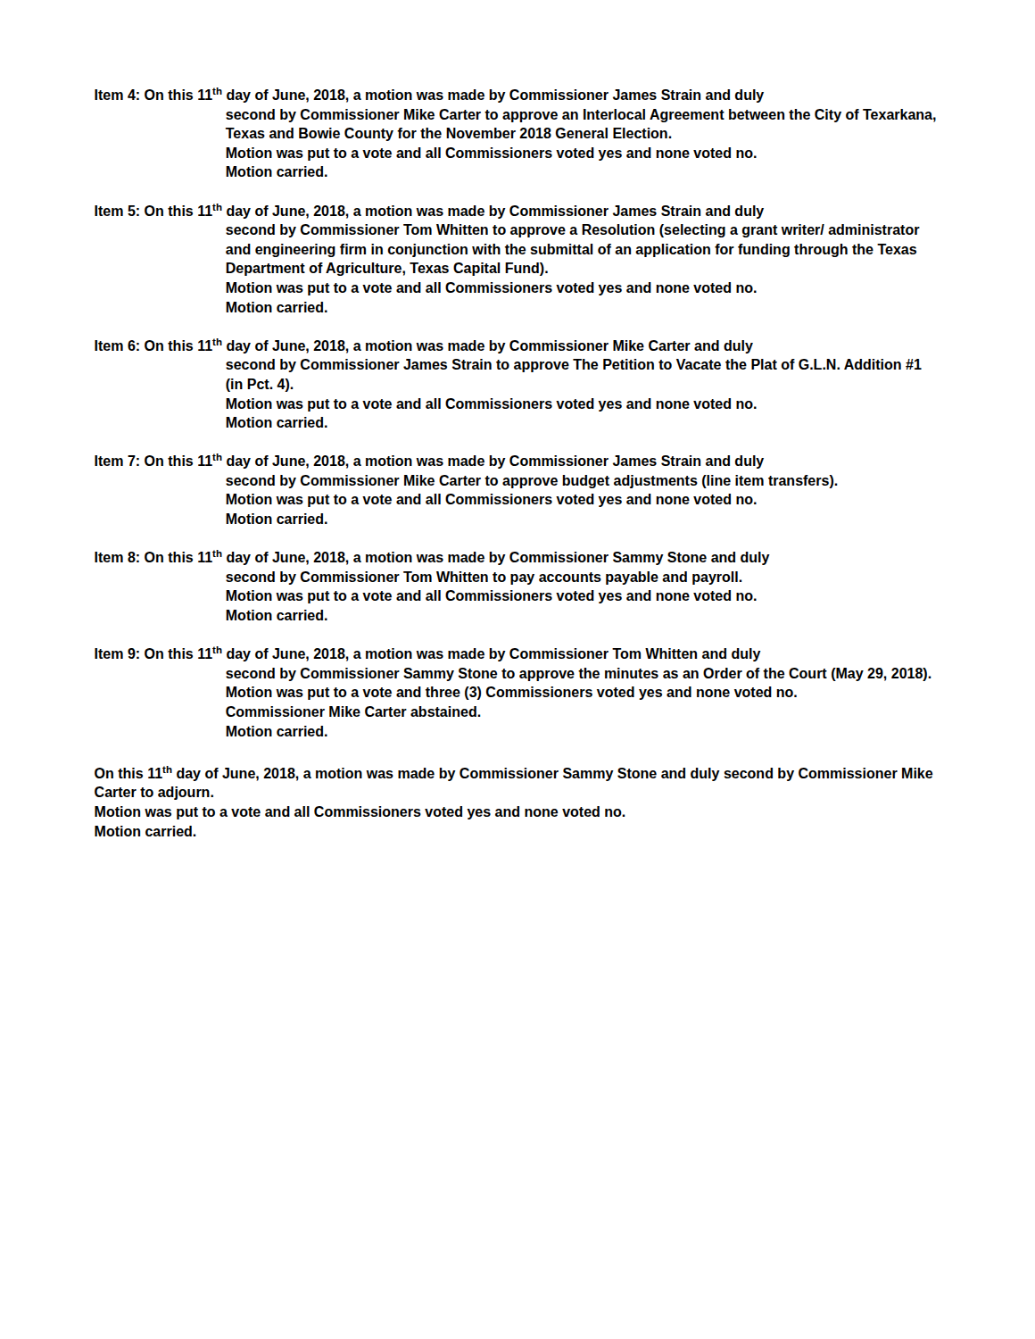Item 4: On this 11th day of June, 2018, a motion was made by Commissioner James Strain and duly second by Commissioner Mike Carter to approve an Interlocal Agreement between the City of Texarkana, Texas and Bowie County for the November 2018 General Election.
Motion was put to a vote and all Commissioners voted yes and none voted no.
Motion carried.
Item 5: On this 11th day of June, 2018, a motion was made by Commissioner James Strain and duly second by Commissioner Tom Whitten to approve a Resolution (selecting a grant writer/ administrator and engineering firm in conjunction with the submittal of an application for funding through the Texas Department of Agriculture, Texas Capital Fund).
Motion was put to a vote and all Commissioners voted yes and none voted no.
Motion carried.
Item 6: On this 11th day of June, 2018, a motion was made by Commissioner Mike Carter and duly second by Commissioner James Strain to approve The Petition to Vacate the Plat of G.L.N. Addition #1 (in Pct. 4).
Motion was put to a vote and all Commissioners voted yes and none voted no.
Motion carried.
Item 7: On this 11th day of June, 2018, a motion was made by Commissioner James Strain and duly second by Commissioner Mike Carter to approve budget adjustments (line item transfers).
Motion was put to a vote and all Commissioners voted yes and none voted no.
Motion carried.
Item 8: On this 11th day of June, 2018, a motion was made by Commissioner Sammy Stone and duly second by Commissioner Tom Whitten to pay accounts payable and payroll.
Motion was put to a vote and all Commissioners voted yes and none voted no.
Motion carried.
Item 9: On this 11th day of June, 2018, a motion was made by Commissioner Tom Whitten and duly second by Commissioner Sammy Stone to approve the minutes as an Order of the Court (May 29, 2018).
Motion was put to a vote and three (3) Commissioners voted yes and none voted no.
Commissioner Mike Carter abstained.
Motion carried.
On this 11th day of June, 2018, a motion was made by Commissioner Sammy Stone and duly second by Commissioner Mike Carter to adjourn.
Motion was put to a vote and all Commissioners voted yes and none voted no.
Motion carried.